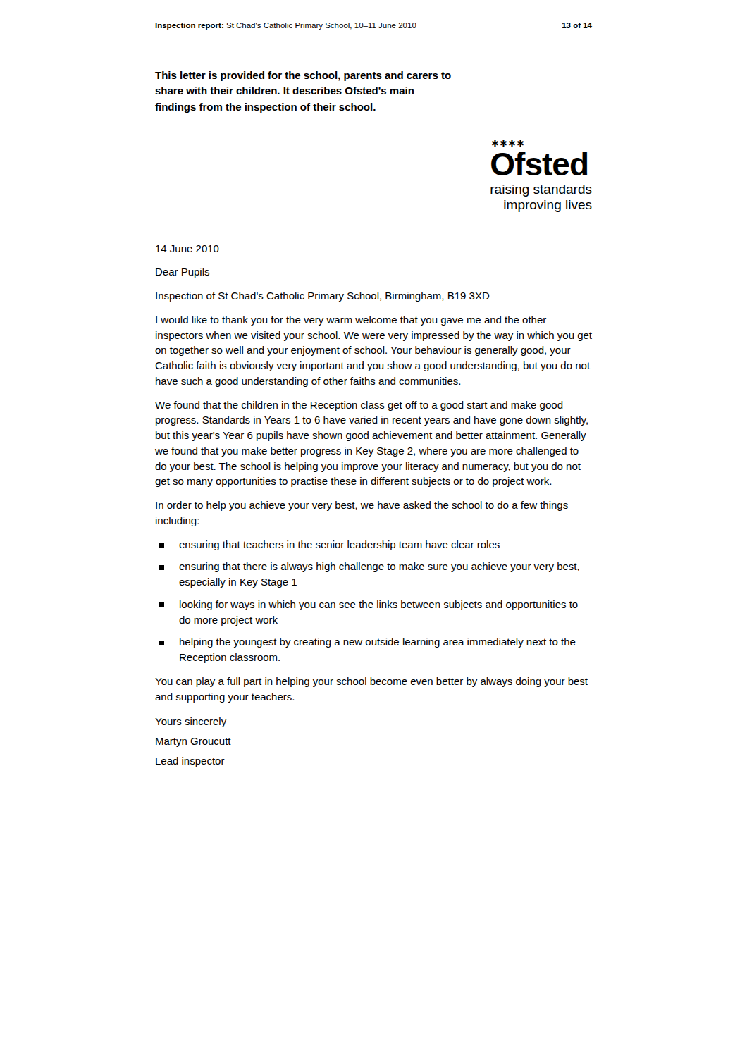Inspection report: St Chad's Catholic Primary School, 10–11 June 2010
13 of 14
This letter is provided for the school, parents and carers to share with their children. It describes Ofsted's main findings from the inspection of their school.
✱✱✱✱
Ofsted
raising standardsimproving lives
14 June 2010
Dear Pupils
Inspection of St Chad's Catholic Primary School, Birmingham, B19 3XD
I would like to thank you for the very warm welcome that you gave me and the other inspectors when we visited your school. We were very impressed by the way in which you get on together so well and your enjoyment of school. Your behaviour is generally good, your Catholic faith is obviously very important and you show a good understanding, but you do not have such a good understanding of other faiths and communities.
We found that the children in the Reception class get off to a good start and make good progress. Standards in Years 1 to 6 have varied in recent years and have gone down slightly, but this year's Year 6 pupils have shown good achievement and better attainment. Generally we found that you make better progress in Key Stage 2, where you are more challenged to do your best. The school is helping you improve your literacy and numeracy, but you do not get so many opportunities to practise these in different subjects or to do project work.
In order to help you achieve your very best, we have asked the school to do a few things including:
ensuring that teachers in the senior leadership team have clear roles
ensuring that there is always high challenge to make sure you achieve your very best, especially in Key Stage 1
looking for ways in which you can see the links between subjects and opportunities to do more project work
helping the youngest by creating a new outside learning area immediately next to the Reception classroom.
You can play a full part in helping your school become even better by always doing your best and supporting your teachers.
Yours sincerely
Martyn Groucutt
Lead inspector